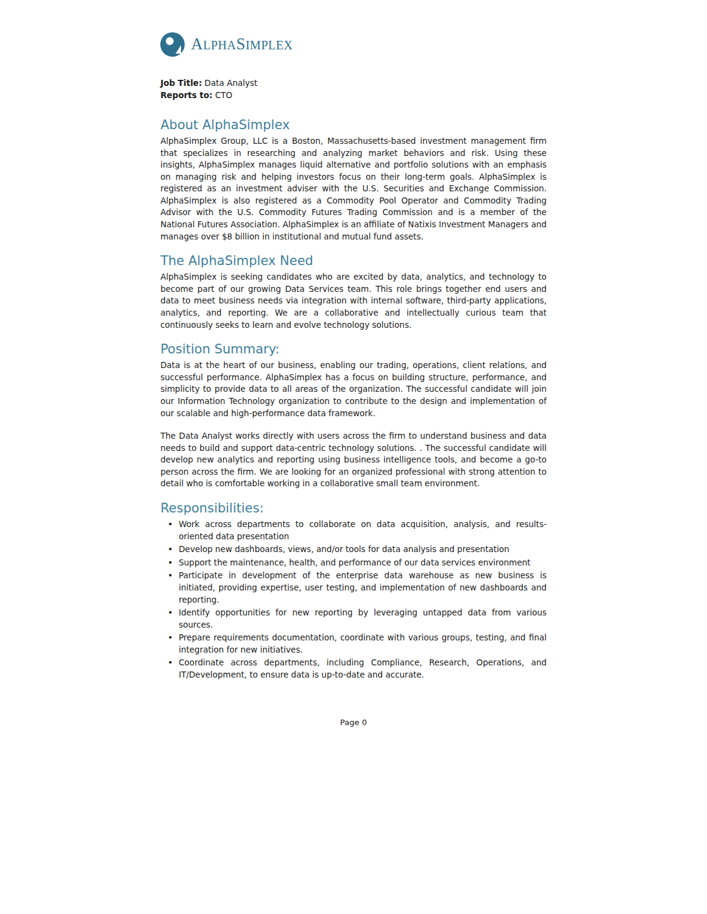ALPHASIMPLEX
Job Title: Data Analyst
Reports to: CTO
About AlphaSimplex
AlphaSimplex Group, LLC is a Boston, Massachusetts-based investment management firm that specializes in researching and analyzing market behaviors and risk. Using these insights, AlphaSimplex manages liquid alternative and portfolio solutions with an emphasis on managing risk and helping investors focus on their long-term goals. AlphaSimplex is registered as an investment adviser with the U.S. Securities and Exchange Commission. AlphaSimplex is also registered as a Commodity Pool Operator and Commodity Trading Advisor with the U.S. Commodity Futures Trading Commission and is a member of the National Futures Association. AlphaSimplex is an affiliate of Natixis Investment Managers and manages over $8 billion in institutional and mutual fund assets.
The AlphaSimplex Need
AlphaSimplex is seeking candidates who are excited by data, analytics, and technology to become part of our growing Data Services team. This role brings together end users and data to meet business needs via integration with internal software, third-party applications, analytics, and reporting. We are a collaborative and intellectually curious team that continuously seeks to learn and evolve technology solutions.
Position Summary:
Data is at the heart of our business, enabling our trading, operations, client relations, and successful performance. AlphaSimplex has a focus on building structure, performance, and simplicity to provide data to all areas of the organization. The successful candidate will join our Information Technology organization to contribute to the design and implementation of our scalable and high-performance data framework.
The Data Analyst works directly with users across the firm to understand business and data needs to build and support data-centric technology solutions. . The successful candidate will develop new analytics and reporting using business intelligence tools, and become a go-to person across the firm. We are looking for an organized professional with strong attention to detail who is comfortable working in a collaborative small team environment.
Responsibilities:
Work across departments to collaborate on data acquisition, analysis, and results-oriented data presentation
Develop new dashboards, views, and/or tools for data analysis and presentation
Support the maintenance, health, and performance of our data services environment
Participate in development of the enterprise data warehouse as new business is initiated, providing expertise, user testing, and implementation of new dashboards and reporting.
Identify opportunities for new reporting by leveraging untapped data from various sources.
Prepare requirements documentation, coordinate with various groups, testing, and final integration for new initiatives.
Coordinate across departments, including Compliance, Research, Operations, and IT/Development, to ensure data is up-to-date and accurate.
Page 0